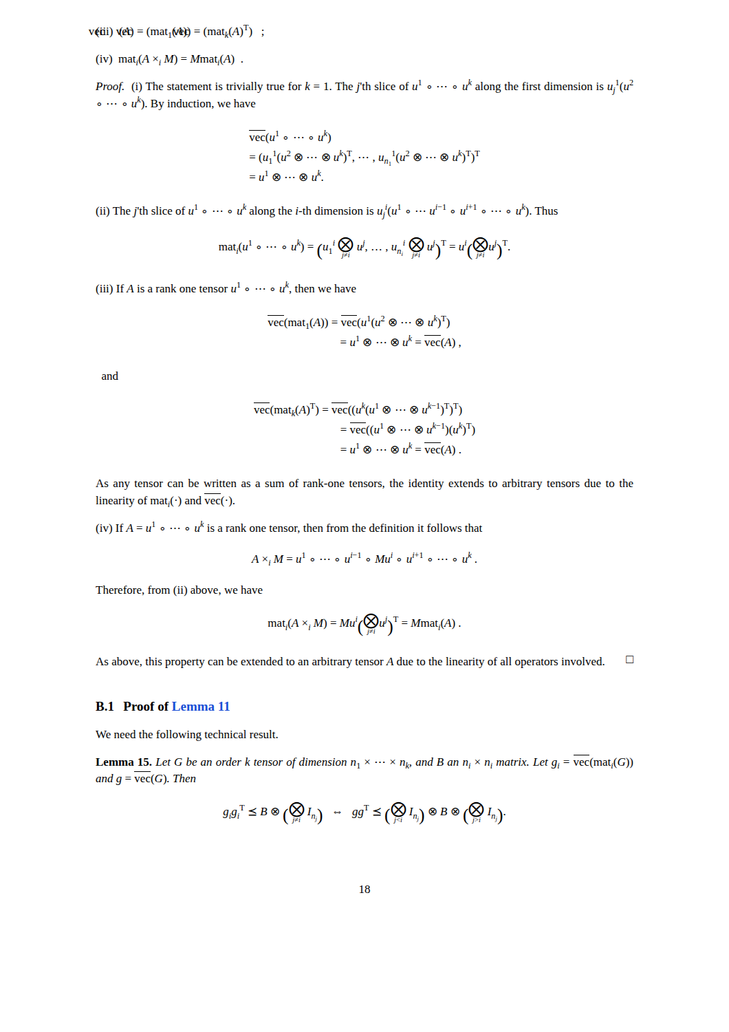(iii) vec(A) = vec(mat1(A)) = vec(matk(A)T) ;
(iv) mati(A ×i M) = Mmati(A) .
Proof. (i) The statement is trivially true for k = 1. The j'th slice of u1 ∘ ⋯ ∘ uk along the first dimension is uj1(u2 ∘ ⋯ ∘ uk). By induction, we have
vec(u1 ∘ ⋯ ∘ uk) = (u11(u2 ⊗ ⋯ ⊗ uk)T, ⋯ , un11(u2 ⊗ ⋯ ⊗ uk)T)T = u1 ⊗ ⋯ ⊗ uk.
(ii) The j'th slice of u1 ∘ ⋯ ∘ uk along the i-th dimension is uji(u1 ∘ ⋯ ui−1 ∘ ui+1 ∘ ⋯ ∘ uk). Thus
mati(u1 ∘ ⋯ ∘ uk) = (u1i ⨂j≠i uj, … , unii ⨂j≠i uj)T = ui(⨂j≠i uj)T.
(iii) If A is a rank one tensor u1 ∘ ⋯ ∘ uk, then we have
vec(mat1(A)) = vec(u1(u2 ⊗ ⋯ ⊗ uk)T) = u1 ⊗ ⋯ ⊗ uk = vec(A) ,
and
vec(matk(A)T) = vec((uk(u1 ⊗ ⋯ ⊗ uk−1)T)T) = vec((u1 ⊗ ⋯ ⊗ uk−1)(uk)T) = u1 ⊗ ⋯ ⊗ uk = vec(A) .
As any tensor can be written as a sum of rank-one tensors, the identity extends to arbitrary tensors due to the linearity of mati(·) and vec(·).
(iv) If A = u1 ∘ ⋯ ∘ uk is a rank one tensor, then from the definition it follows that
A ×i M = u1 ∘ ⋯ ∘ ui−1 ∘ Mui ∘ ui+1 ∘ ⋯ ∘ uk .
Therefore, from (ii) above, we have
mati(A ×i M) = Mui(⨂j≠i uj)T = Mmati(A) .
As above, this property can be extended to an arbitrary tensor A due to the linearity of all operators involved.□
B.1 Proof of Lemma 11
We need the following technical result.
Lemma 15. Let G be an order k tensor of dimension n1 × ⋯ × nk, and B an ni × ni matrix. Let gi = vec(mati(G)) and g = vec(G). Then
gigiT ⪯ B ⊗ (⨂j≠i Inj) ⇔ ggT ⪯ (⨂j<i Inj) ⊗ B ⊗ (⨂j>i Inj).
18